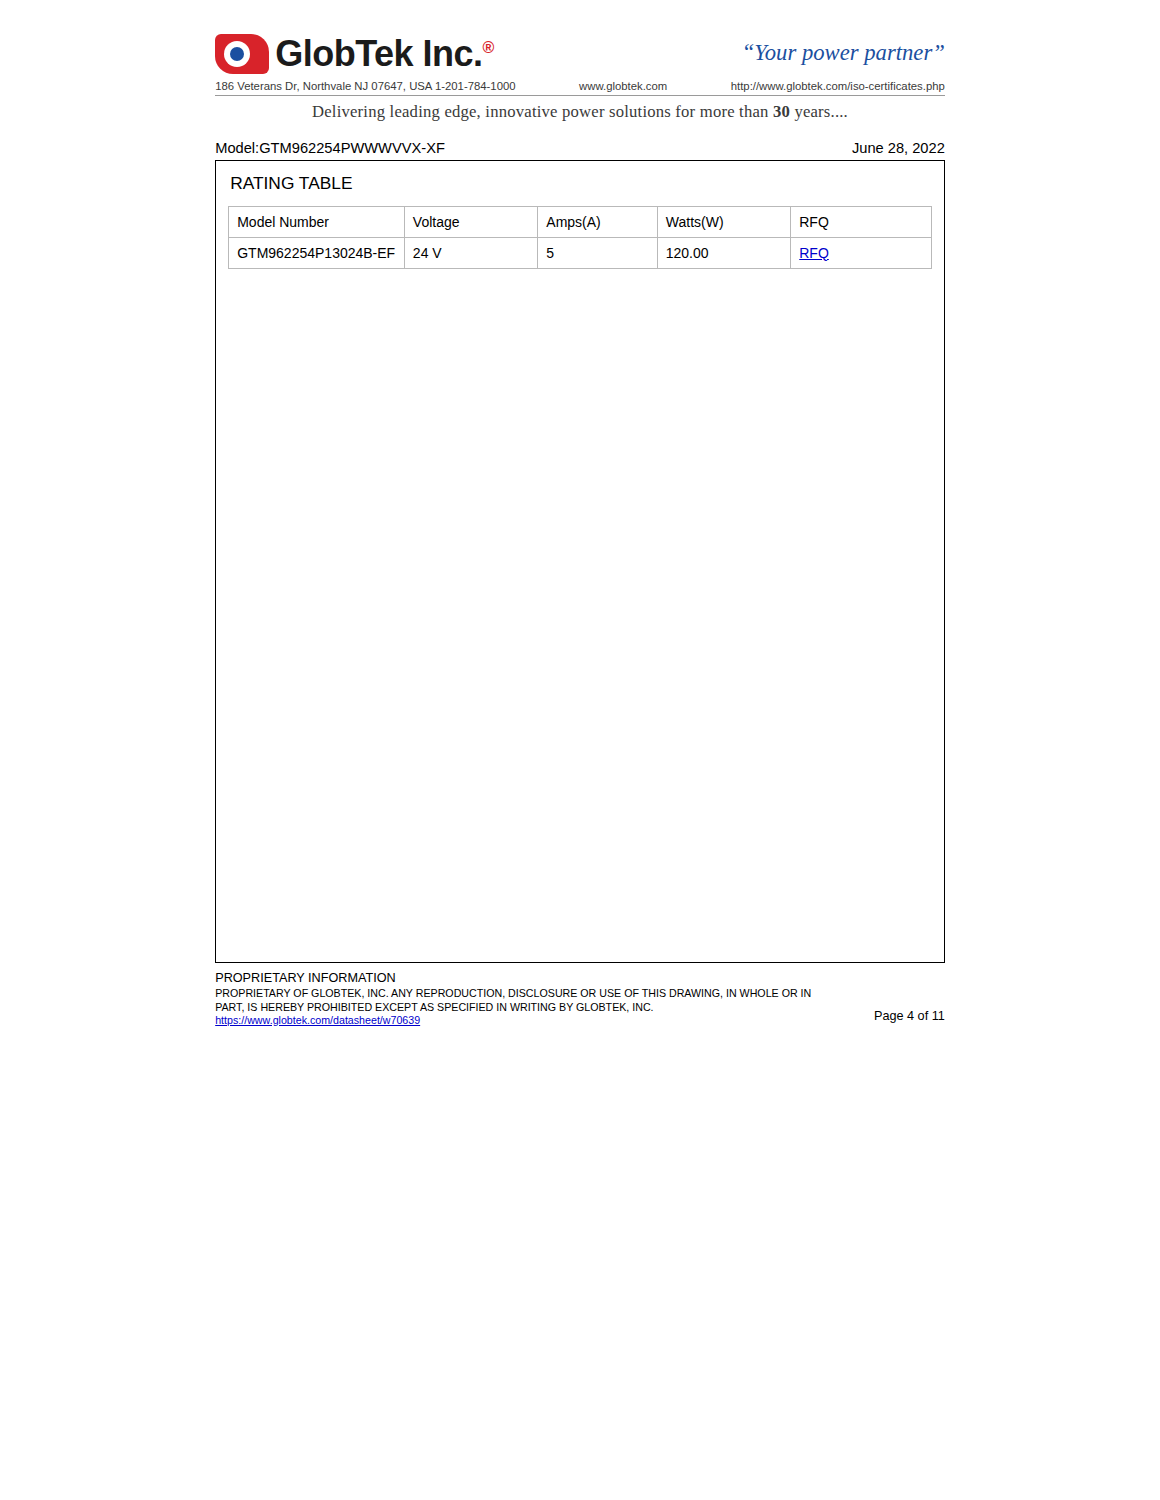GlobTek Inc.®
“Your power partner”
186 Veterans Dr, Northvale NJ 07647, USA 1-201-784-1000
www.globtek.com
http://www.globtek.com/iso-certificates.php
Delivering leading edge, innovative power solutions for more than 30 years....
Model:GTM962254PWWWVVX-XF
June 28, 2022
RATING TABLE
| Model Number | Voltage | Amps(A) | Watts(W) | RFQ |
| --- | --- | --- | --- | --- |
| GTM962254P13024B-EF | 24 V | 5 | 120.00 | RFQ |
PROPRIETARY INFORMATION
PROPRIETARY OF GLOBTEK, INC. ANY REPRODUCTION, DISCLOSURE OR USE OF THIS DRAWING, IN WHOLE OR IN PART, IS HEREBY PROHIBITED EXCEPT AS SPECIFIED IN WRITING BY GLOBTEK, INC.
https://www.globtek.com/datasheet/w70639
Page 4 of 11